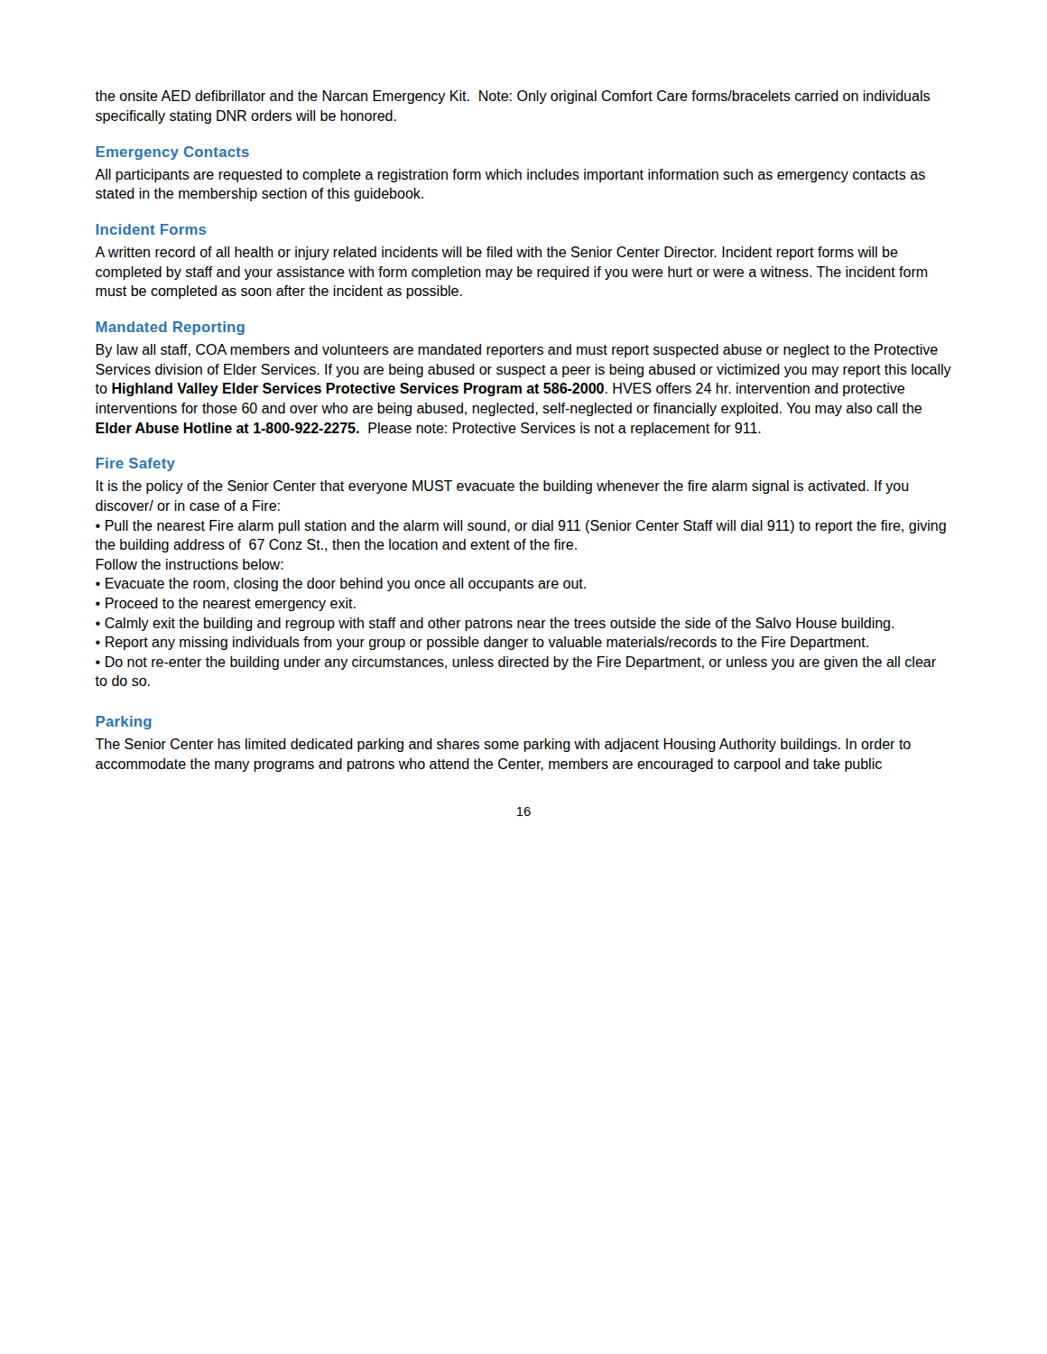the onsite AED defibrillator and the Narcan Emergency Kit. Note: Only original Comfort Care forms/bracelets carried on individuals specifically stating DNR orders will be honored.
Emergency Contacts
All participants are requested to complete a registration form which includes important information such as emergency contacts as stated in the membership section of this guidebook.
Incident Forms
A written record of all health or injury related incidents will be filed with the Senior Center Director. Incident report forms will be completed by staff and your assistance with form completion may be required if you were hurt or were a witness. The incident form must be completed as soon after the incident as possible.
Mandated Reporting
By law all staff, COA members and volunteers are mandated reporters and must report suspected abuse or neglect to the Protective Services division of Elder Services. If you are being abused or suspect a peer is being abused or victimized you may report this locally to Highland Valley Elder Services Protective Services Program at 586-2000. HVES offers 24 hr. intervention and protective interventions for those 60 and over who are being abused, neglected, self-neglected or financially exploited. You may also call the Elder Abuse Hotline at 1-800-922-2275. Please note: Protective Services is not a replacement for 911.
Fire Safety
It is the policy of the Senior Center that everyone MUST evacuate the building whenever the fire alarm signal is activated. If you discover/ or in case of a Fire:
• Pull the nearest Fire alarm pull station and the alarm will sound, or dial 911 (Senior Center Staff will dial 911) to report the fire, giving the building address of 67 Conz St., then the location and extent of the fire.
Follow the instructions below:
• Evacuate the room, closing the door behind you once all occupants are out.
• Proceed to the nearest emergency exit.
• Calmly exit the building and regroup with staff and other patrons near the trees outside the side of the Salvo House building.
• Report any missing individuals from your group or possible danger to valuable materials/records to the Fire Department.
• Do not re-enter the building under any circumstances, unless directed by the Fire Department, or unless you are given the all clear to do so.
Parking
The Senior Center has limited dedicated parking and shares some parking with adjacent Housing Authority buildings. In order to accommodate the many programs and patrons who attend the Center, members are encouraged to carpool and take public
16